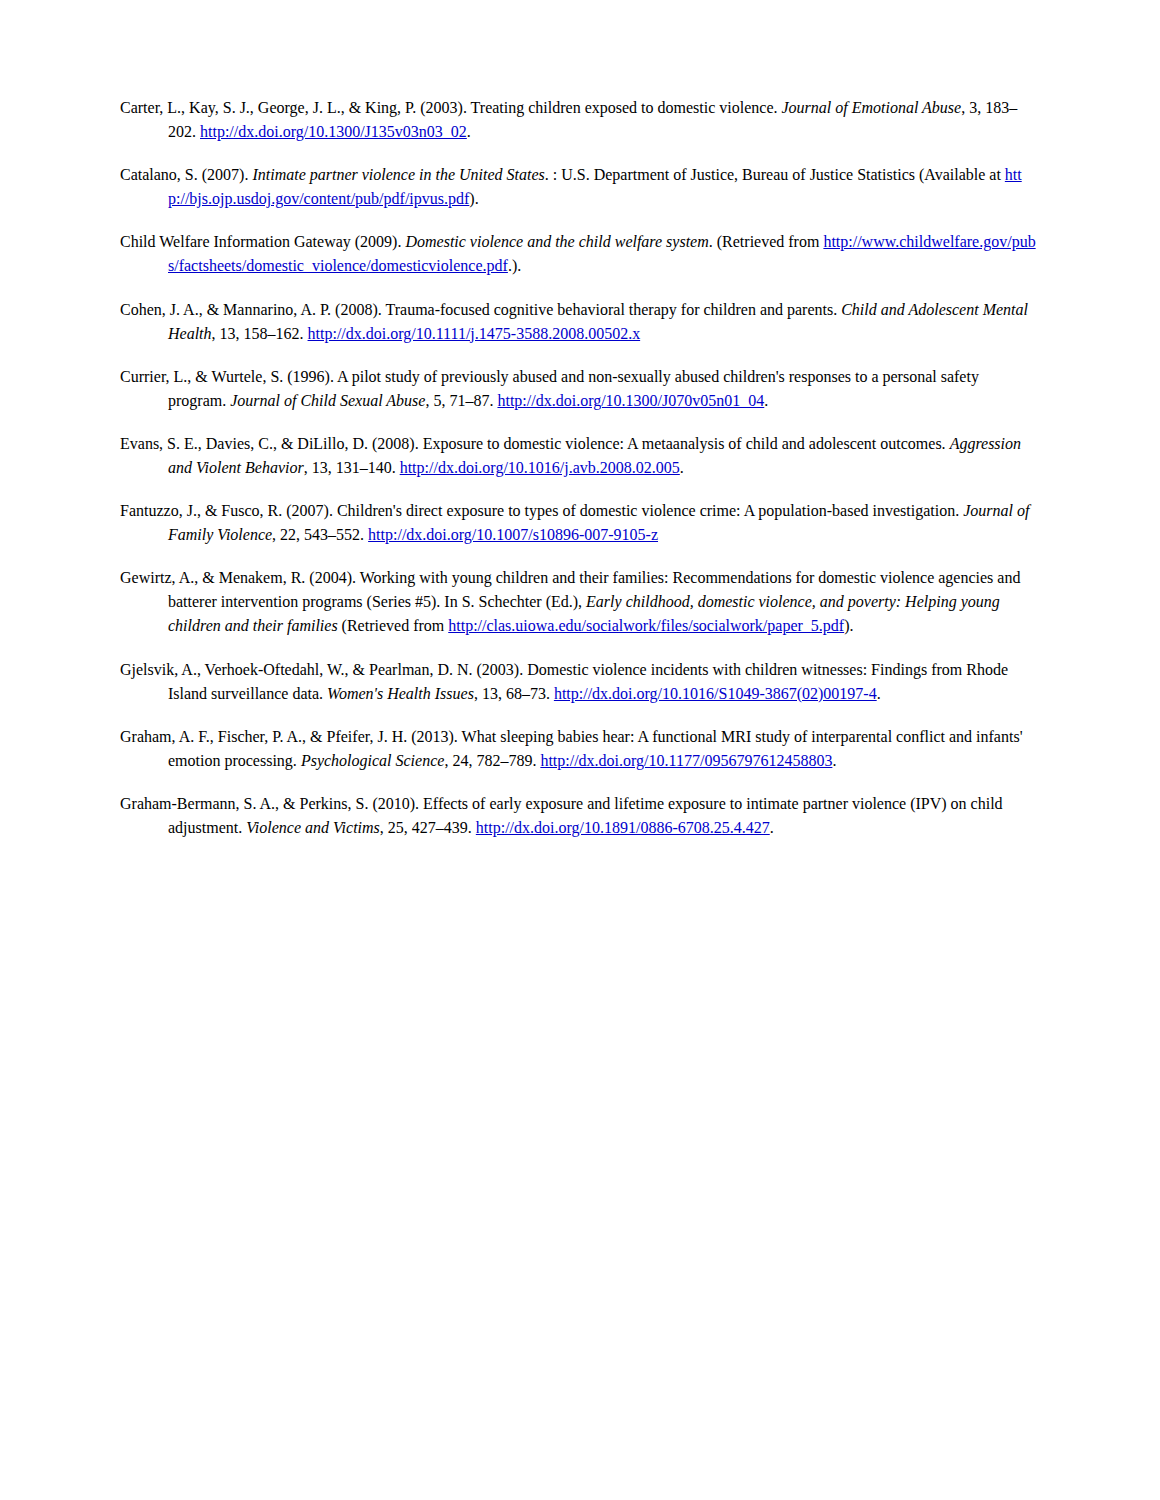Carter, L., Kay, S. J., George, J. L., & King, P. (2003). Treating children exposed to domestic violence. Journal of Emotional Abuse, 3, 183–202. http://dx.doi.org/10.1300/J135v03n03_02.
Catalano, S. (2007). Intimate partner violence in the United States. : U.S. Department of Justice, Bureau of Justice Statistics (Available at http://bjs.ojp.usdoj.gov/content/pub/pdf/ipvus.pdf).
Child Welfare Information Gateway (2009). Domestic violence and the child welfare system. (Retrieved from http://www.childwelfare.gov/pubs/factsheets/domestic_violence/domesticviolence.pdf.).
Cohen, J. A., & Mannarino, A. P. (2008). Trauma-focused cognitive behavioral therapy for children and parents. Child and Adolescent Mental Health, 13, 158–162. http://dx.doi.org/10.1111/j.1475-3588.2008.00502.x
Currier, L., & Wurtele, S. (1996). A pilot study of previously abused and non-sexually abused children's responses to a personal safety program. Journal of Child Sexual Abuse, 5, 71–87. http://dx.doi.org/10.1300/J070v05n01_04.
Evans, S. E., Davies, C., & DiLillo, D. (2008). Exposure to domestic violence: A metaanalysis of child and adolescent outcomes. Aggression and Violent Behavior, 13, 131–140. http://dx.doi.org/10.1016/j.avb.2008.02.005.
Fantuzzo, J., & Fusco, R. (2007). Children's direct exposure to types of domestic violence crime: A population-based investigation. Journal of Family Violence, 22, 543–552. http://dx.doi.org/10.1007/s10896-007-9105-z
Gewirtz, A., & Menakem, R. (2004). Working with young children and their families: Recommendations for domestic violence agencies and batterer intervention programs (Series #5). In S. Schechter (Ed.), Early childhood, domestic violence, and poverty: Helping young children and their families (Retrieved from http://clas.uiowa.edu/socialwork/files/socialwork/paper_5.pdf).
Gjelsvik, A., Verhoek-Oftedahl, W., & Pearlman, D. N. (2003). Domestic violence incidents with children witnesses: Findings from Rhode Island surveillance data. Women's Health Issues, 13, 68–73. http://dx.doi.org/10.1016/S1049-3867(02)00197-4.
Graham, A. F., Fischer, P. A., & Pfeifer, J. H. (2013). What sleeping babies hear: A functional MRI study of interparental conflict and infants' emotion processing. Psychological Science, 24, 782–789. http://dx.doi.org/10.1177/0956797612458803.
Graham-Bermann, S. A., & Perkins, S. (2010). Effects of early exposure and lifetime exposure to intimate partner violence (IPV) on child adjustment. Violence and Victims, 25, 427–439. http://dx.doi.org/10.1891/0886-6708.25.4.427.